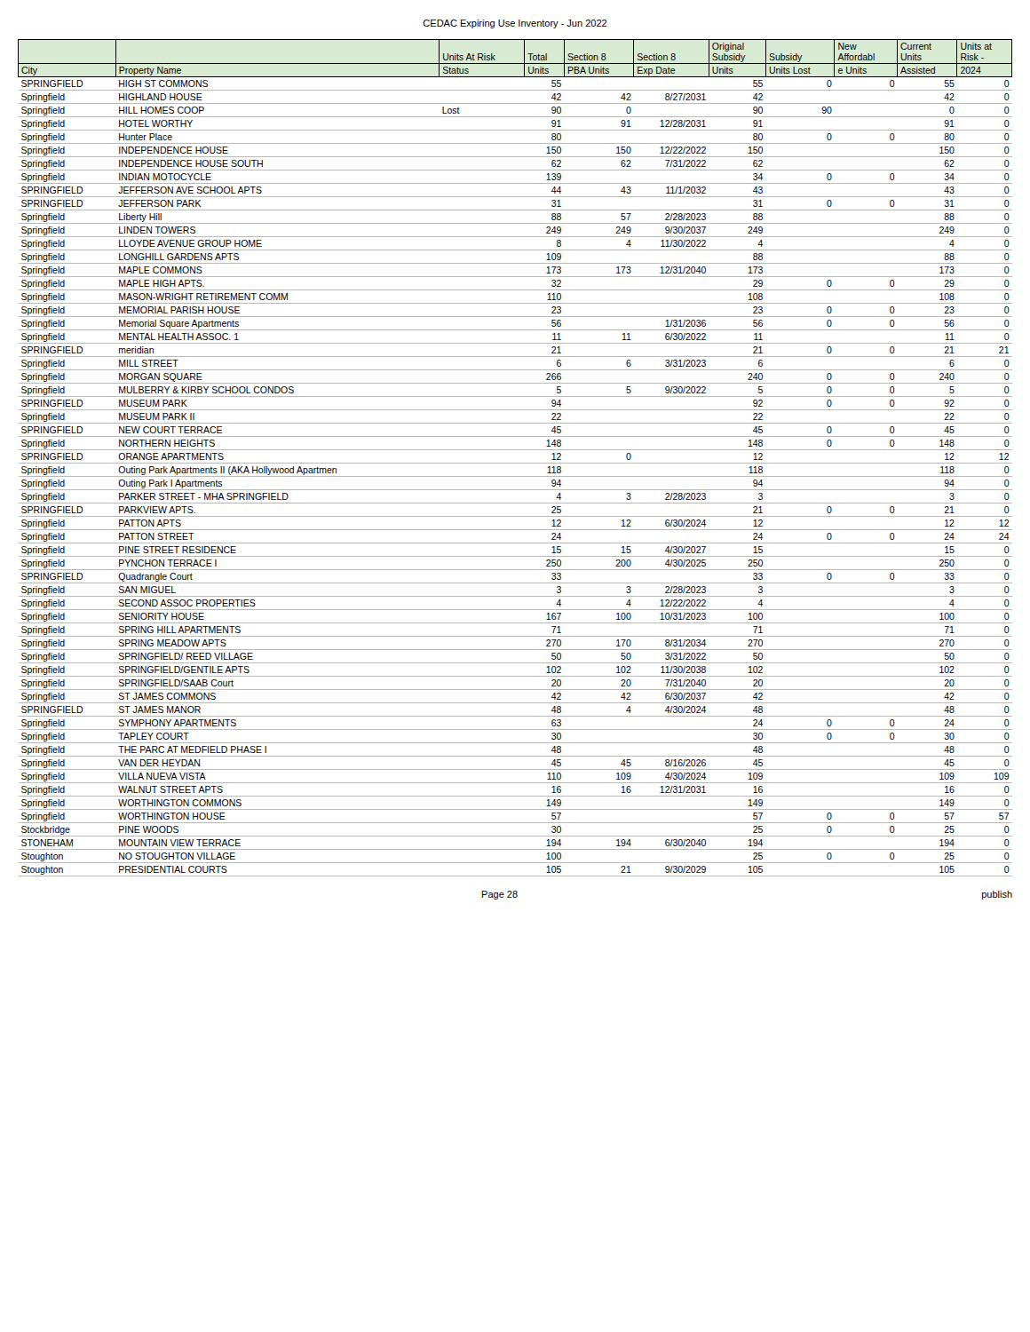CEDAC Expiring Use Inventory - Jun 2022
| | | Units At Risk | Total | Section 8 | Section 8 | Original Subsidy | Subsidy | New Affordabl | Current Units | Units at Risk - |
| --- | --- | --- | --- | --- | --- | --- | --- | --- | --- | --- |
| City | Property Name | Status | Units | PBA Units | Exp Date | Units | Units Lost | e Units | Assisted | 2024 |
| SPRINGFIELD | HIGH ST COMMONS | | 55 | | | 55 | 0 | 0 | 55 | 0 |
| Springfield | HIGHLAND HOUSE | | 42 | 42 | 8/27/2031 | 42 | | | 42 | 0 |
| Springfield | HILL HOMES COOP | Lost | 90 | 0 | | 90 | 90 | | 0 | 0 |
| Springfield | HOTEL WORTHY | | 91 | 91 | 12/28/2031 | 91 | | | 91 | 0 |
| Springfield | Hunter Place | | 80 | | | 80 | 0 | 0 | 80 | 0 |
| Springfield | INDEPENDENCE HOUSE | | 150 | 150 | 12/22/2022 | 150 | | | 150 | 0 |
| Springfield | INDEPENDENCE HOUSE SOUTH | | 62 | 62 | 7/31/2022 | 62 | | | 62 | 0 |
| Springfield | INDIAN MOTOCYCLE | | 139 | | | 34 | 0 | 0 | 34 | 0 |
| SPRINGFIELD | JEFFERSON AVE SCHOOL APTS | | 44 | 43 | 11/1/2032 | 43 | | | 43 | 0 |
| SPRINGFIELD | JEFFERSON PARK | | 31 | | | 31 | 0 | 0 | 31 | 0 |
| Springfield | Liberty Hill | | 88 | 57 | 2/28/2023 | 88 | | | 88 | 0 |
| Springfield | LINDEN TOWERS | | 249 | 249 | 9/30/2037 | 249 | | | 249 | 0 |
| Springfield | LLOYDE AVENUE GROUP HOME | | 8 | 4 | 11/30/2022 | 4 | | | 4 | 0 |
| Springfield | LONGHILL GARDENS APTS | | 109 | | | 88 | | | 88 | 0 |
| Springfield | MAPLE COMMONS | | 173 | 173 | 12/31/2040 | 173 | | | 173 | 0 |
| Springfield | MAPLE HIGH APTS. | | 32 | | | 29 | 0 | 0 | 29 | 0 |
| Springfield | MASON-WRIGHT RETIREMENT COMM | | 110 | | | 108 | | | 108 | 0 |
| Springfield | MEMORIAL PARISH HOUSE | | 23 | | | 23 | 0 | 0 | 23 | 0 |
| Springfield | Memorial Square Apartments | | 56 | | 1/31/2036 | 56 | 0 | 0 | 56 | 0 |
| Springfield | MENTAL HEALTH ASSOC. 1 | | 11 | 11 | 6/30/2022 | 11 | | | 11 | 0 |
| SPRINGFIELD | meridian | | 21 | | | 21 | 0 | 0 | 21 | 21 |
| Springfield | MILL STREET | | 6 | 6 | 3/31/2023 | 6 | | | 6 | 0 |
| Springfield | MORGAN SQUARE | | 266 | | | 240 | 0 | 0 | 240 | 0 |
| Springfield | MULBERRY & KIRBY SCHOOL CONDOS | | 5 | 5 | 9/30/2022 | 5 | 0 | 0 | 5 | 0 |
| SPRINGFIELD | MUSEUM PARK | | 94 | | | 92 | 0 | 0 | 92 | 0 |
| Springfield | MUSEUM PARK II | | 22 | | | 22 | | | 22 | 0 |
| SPRINGFIELD | NEW COURT TERRACE | | 45 | | | 45 | 0 | 0 | 45 | 0 |
| Springfield | NORTHERN HEIGHTS | | 148 | | | 148 | 0 | 0 | 148 | 0 |
| SPRINGFIELD | ORANGE APARTMENTS | | 12 | 0 | | 12 | | | 12 | 12 |
| Springfield | Outing Park Apartments II (AKA Hollywood Apartmen | | 118 | | | 118 | | | 118 | 0 |
| Springfield | Outing Park I Apartments | | 94 | | | 94 | | | 94 | 0 |
| Springfield | PARKER STREET - MHA SPRINGFIELD | | 4 | 3 | 2/28/2023 | 3 | | | 3 | 0 |
| SPRINGFIELD | PARKVIEW APTS. | | 25 | | | 21 | 0 | 0 | 21 | 0 |
| Springfield | PATTON APTS | | 12 | 12 | 6/30/2024 | 12 | | | 12 | 12 |
| Springfield | PATTON STREET | | 24 | | | 24 | 0 | 0 | 24 | 24 |
| Springfield | PINE STREET RESIDENCE | | 15 | 15 | 4/30/2027 | 15 | | | 15 | 0 |
| Springfield | PYNCHON TERRACE I | | 250 | 200 | 4/30/2025 | 250 | | | 250 | 0 |
| SPRINGFIELD | Quadrangle Court | | 33 | | | 33 | 0 | 0 | 33 | 0 |
| Springfield | SAN MIGUEL | | 3 | 3 | 2/28/2023 | 3 | | | 3 | 0 |
| Springfield | SECOND ASSOC PROPERTIES | | 4 | 4 | 12/22/2022 | 4 | | | 4 | 0 |
| Springfield | SENIORITY HOUSE | | 167 | 100 | 10/31/2023 | 100 | | | 100 | 0 |
| Springfield | SPRING HILL APARTMENTS | | 71 | | | 71 | | | 71 | 0 |
| Springfield | SPRING MEADOW APTS | | 270 | 170 | 8/31/2034 | 270 | | | 270 | 0 |
| Springfield | SPRINGFIELD/ REED VILLAGE | | 50 | 50 | 3/31/2022 | 50 | | | 50 | 0 |
| Springfield | SPRINGFIELD/GENTILE APTS | | 102 | 102 | 11/30/2038 | 102 | | | 102 | 0 |
| Springfield | SPRINGFIELD/SAAB Court | | 20 | 20 | 7/31/2040 | 20 | | | 20 | 0 |
| Springfield | ST JAMES COMMONS | | 42 | 42 | 6/30/2037 | 42 | | | 42 | 0 |
| SPRINGFIELD | ST JAMES MANOR | | 48 | 4 | 4/30/2024 | 48 | | | 48 | 0 |
| Springfield | SYMPHONY APARTMENTS | | 63 | | | 24 | 0 | 0 | 24 | 0 |
| Springfield | TAPLEY COURT | | 30 | | | 30 | 0 | 0 | 30 | 0 |
| Springfield | THE PARC AT MEDFIELD PHASE I | | 48 | | | 48 | | | 48 | 0 |
| Springfield | VAN DER HEYDAN | | 45 | 45 | 8/16/2026 | 45 | | | 45 | 0 |
| Springfield | VILLA NUEVA VISTA | | 110 | 109 | 4/30/2024 | 109 | | | 109 | 109 |
| Springfield | WALNUT STREET APTS | | 16 | 16 | 12/31/2031 | 16 | | | 16 | 0 |
| Springfield | WORTHINGTON COMMONS | | 149 | | | 149 | | | 149 | 0 |
| Springfield | WORTHINGTON HOUSE | | 57 | | | 57 | 0 | 0 | 57 | 57 |
| Stockbridge | PINE WOODS | | 30 | | | 25 | 0 | 0 | 25 | 0 |
| STONEHAM | MOUNTAIN VIEW TERRACE | | 194 | 194 | 6/30/2040 | 194 | | | 194 | 0 |
| Stoughton | NO STOUGHTON VILLAGE | | 100 | | | 25 | 0 | 0 | 25 | 0 |
| Stoughton | PRESIDENTIAL COURTS | | 105 | 21 | 9/30/2029 | 105 | | | 105 | 0 |
Page 28
publish